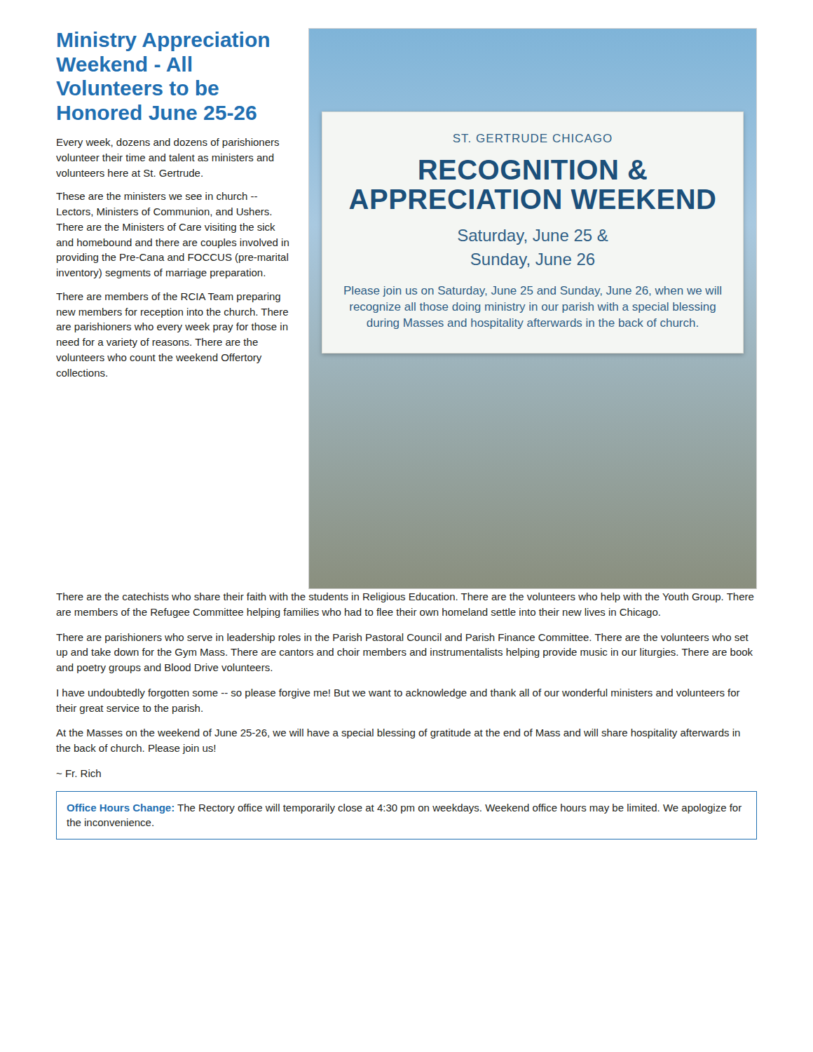Ministry Appreciation Weekend - All Volunteers to be Honored June 25-26
Every week, dozens and dozens of parishioners volunteer their time and talent as ministers and volunteers here at St. Gertrude.
These are the ministers we see in church -- Lectors, Ministers of Communion, and Ushers. There are the Ministers of Care visiting the sick and homebound and there are couples involved in providing the Pre-Cana and FOCCUS (pre-marital inventory) segments of marriage preparation.
There are members of the RCIA Team preparing new members for reception into the church. There are parishioners who every week pray for those in need for a variety of reasons. There are the volunteers who count the weekend Offertory collections.
ST. GERTRUDE CHICAGO
RECOGNITION & APPRECIATION WEEKEND
Saturday, June 25 &
Sunday, June 26
Please join us on Saturday, June 25 and Sunday, June 26, when we will recognize all those doing ministry in our parish with a special blessing during Masses and hospitality afterwards in the back of church.
There are the catechists who share their faith with the students in Religious Education. There are the volunteers who help with the Youth Group. There are members of the Refugee Committee helping families who had to flee their own homeland settle into their new lives in Chicago.
There are parishioners who serve in leadership roles in the Parish Pastoral Council and Parish Finance Committee. There are the volunteers who set up and take down for the Gym Mass. There are cantors and choir members and instrumentalists helping provide music in our liturgies. There are book and poetry groups and Blood Drive volunteers.
I have undoubtedly forgotten some -- so please forgive me! But we want to acknowledge and thank all of our wonderful ministers and volunteers for their great service to the parish.
At the Masses on the weekend of June 25-26, we will have a special blessing of gratitude at the end of Mass and will share hospitality afterwards in the back of church. Please join us!
~ Fr. Rich
Office Hours Change: The Rectory office will temporarily close at 4:30 pm on weekdays. Weekend office hours may be limited. We apologize for the inconvenience.